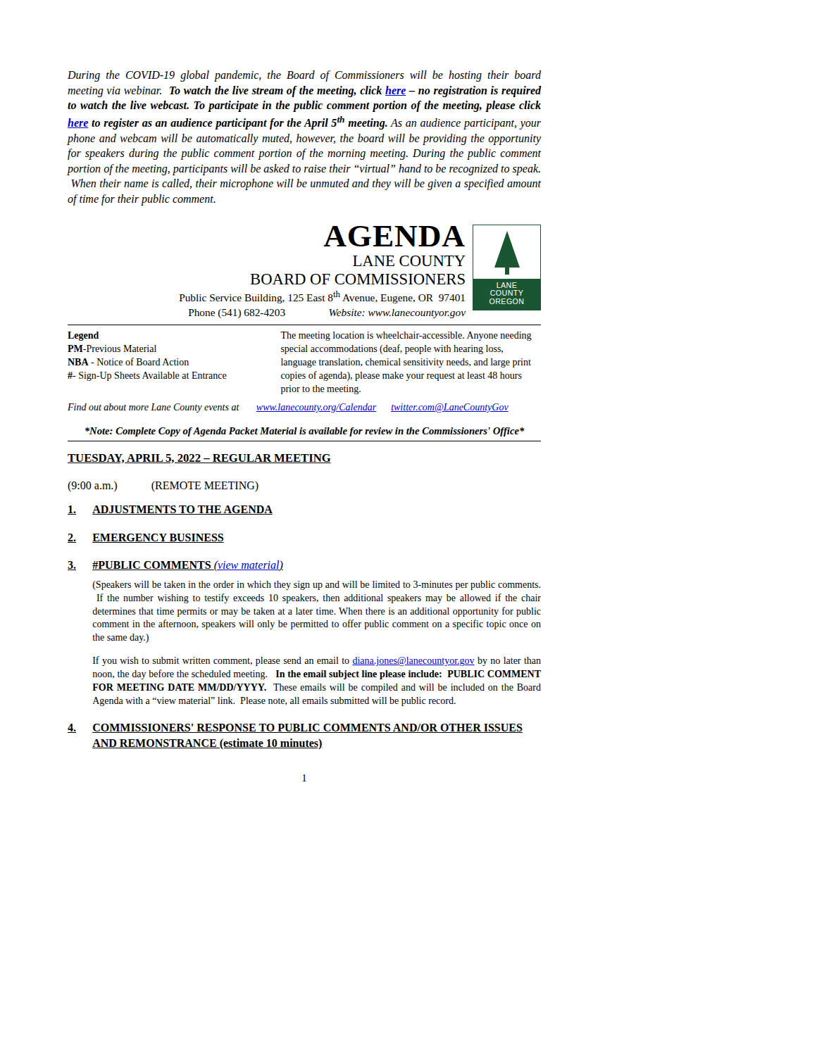During the COVID-19 global pandemic, the Board of Commissioners will be hosting their board meeting via webinar. To watch the live stream of the meeting, click here – no registration is required to watch the live webcast. To participate in the public comment portion of the meeting, please click here to register as an audience participant for the April 5th meeting. As an audience participant, your phone and webcam will be automatically muted, however, the board will be providing the opportunity for speakers during the public comment portion of the morning meeting. During the public comment portion of the meeting, participants will be asked to raise their “virtual” hand to be recognized to speak. When their name is called, their microphone will be unmuted and they will be given a specified amount of time for their public comment.
LANE
COUNTY
OREGON
AGENDA
LANE COUNTY
BOARD OF COMMISSIONERS
Public Service Building, 125 East 8th Avenue, Eugene, OR 97401
Phone (541) 682-4203 Website: www.lanecountyor.gov
| Legend PM -Previous Material NBA - Notice of Board Action # - Sign-Up Sheets Available at Entrance | The meeting location is wheelchair-accessible. Anyone needing special accommodations (deaf, people with hearing loss, language translation, chemical sensitivity needs, and large print copies of agenda), please make your request at least 48 hours prior to the meeting. |
Find out about more Lane County events at www.lanecounty.org/Calendar twitter.com@LaneCountyGov
*Note: Complete Copy of Agenda Packet Material is available for review in the Commissioners' Office*
TUESDAY, APRIL 5, 2022 – REGULAR MEETING
(9:00 a.m.)(REMOTE MEETING)
ADJUSTMENTS TO THE AGENDA
EMERGENCY BUSINESS
#PUBLIC COMMENTS (view material)
(Speakers will be taken in the order in which they sign up and will be limited to 3-minutes per public comments. If the number wishing to testify exceeds 10 speakers, then additional speakers may be allowed if the chair determines that time permits or may be taken at a later time. When there is an additional opportunity for public comment in the afternoon, speakers will only be permitted to offer public comment on a specific topic once on the same day.)
If you wish to submit written comment, please send an email to diana.jones@lanecountyor.gov by no later than noon, the day before the scheduled meeting. In the email subject line please include: PUBLIC COMMENT FOR MEETING DATE MM/DD/YYYY. These emails will be compiled and will be included on the Board Agenda with a “view material” link. Please note, all emails submitted will be public record.
COMMISSIONERS' RESPONSE TO PUBLIC COMMENTS AND/OR OTHER ISSUES AND REMONSTRANCE (estimate 10 minutes)
1